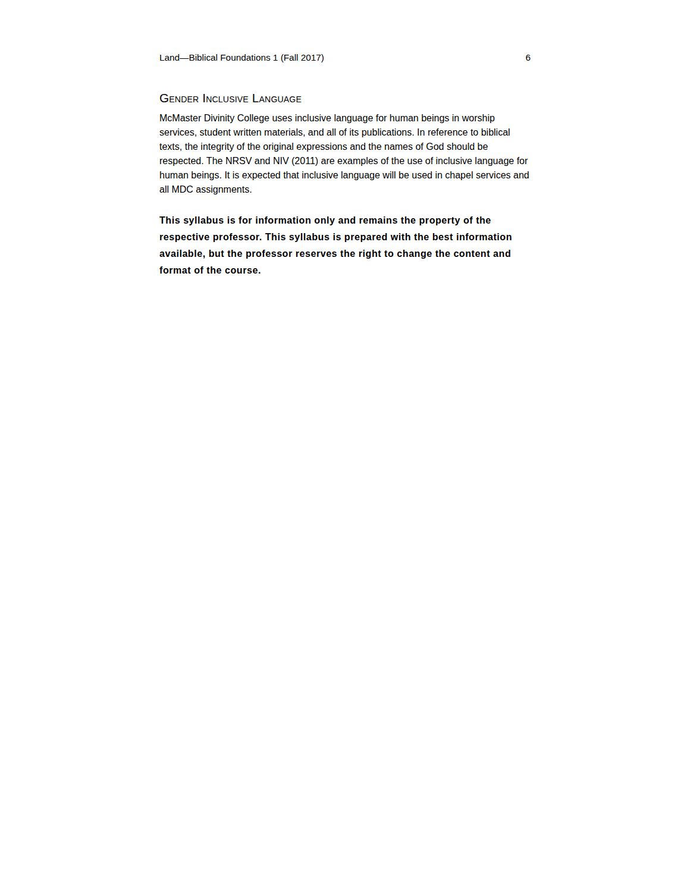Land—Biblical Foundations 1 (Fall 2017) 6
Gender Inclusive Language
McMaster Divinity College uses inclusive language for human beings in worship services, student written materials, and all of its publications. In reference to biblical texts, the integrity of the original expressions and the names of God should be respected. The NRSV and NIV (2011) are examples of the use of inclusive language for human beings. It is expected that inclusive language will be used in chapel services and all MDC assignments.
This syllabus is for information only and remains the property of the respective professor. This syllabus is prepared with the best information available, but the professor reserves the right to change the content and format of the course.